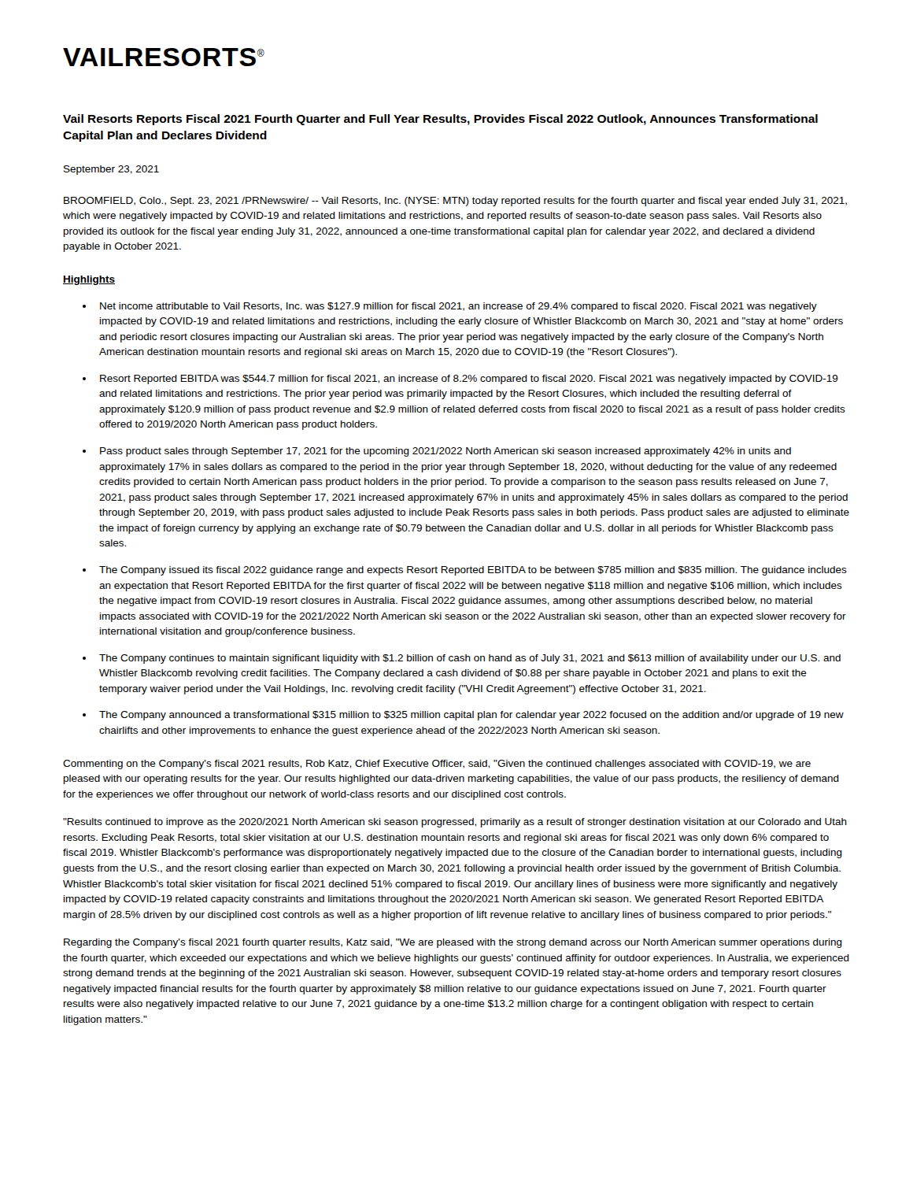VAILRESORTS®
Vail Resorts Reports Fiscal 2021 Fourth Quarter and Full Year Results, Provides Fiscal 2022 Outlook, Announces Transformational Capital Plan and Declares Dividend
September 23, 2021
BROOMFIELD, Colo., Sept. 23, 2021 /PRNewswire/ -- Vail Resorts, Inc. (NYSE: MTN) today reported results for the fourth quarter and fiscal year ended July 31, 2021, which were negatively impacted by COVID-19 and related limitations and restrictions, and reported results of season-to-date season pass sales. Vail Resorts also provided its outlook for the fiscal year ending July 31, 2022, announced a one-time transformational capital plan for calendar year 2022, and declared a dividend payable in October 2021.
Highlights
Net income attributable to Vail Resorts, Inc. was $127.9 million for fiscal 2021, an increase of 29.4% compared to fiscal 2020. Fiscal 2021 was negatively impacted by COVID-19 and related limitations and restrictions, including the early closure of Whistler Blackcomb on March 30, 2021 and "stay at home" orders and periodic resort closures impacting our Australian ski areas. The prior year period was negatively impacted by the early closure of the Company's North American destination mountain resorts and regional ski areas on March 15, 2020 due to COVID-19 (the "Resort Closures").
Resort Reported EBITDA was $544.7 million for fiscal 2021, an increase of 8.2% compared to fiscal 2020. Fiscal 2021 was negatively impacted by COVID-19 and related limitations and restrictions. The prior year period was primarily impacted by the Resort Closures, which included the resulting deferral of approximately $120.9 million of pass product revenue and $2.9 million of related deferred costs from fiscal 2020 to fiscal 2021 as a result of pass holder credits offered to 2019/2020 North American pass product holders.
Pass product sales through September 17, 2021 for the upcoming 2021/2022 North American ski season increased approximately 42% in units and approximately 17% in sales dollars as compared to the period in the prior year through September 18, 2020, without deducting for the value of any redeemed credits provided to certain North American pass product holders in the prior period. To provide a comparison to the season pass results released on June 7, 2021, pass product sales through September 17, 2021 increased approximately 67% in units and approximately 45% in sales dollars as compared to the period through September 20, 2019, with pass product sales adjusted to include Peak Resorts pass sales in both periods. Pass product sales are adjusted to eliminate the impact of foreign currency by applying an exchange rate of $0.79 between the Canadian dollar and U.S. dollar in all periods for Whistler Blackcomb pass sales.
The Company issued its fiscal 2022 guidance range and expects Resort Reported EBITDA to be between $785 million and $835 million. The guidance includes an expectation that Resort Reported EBITDA for the first quarter of fiscal 2022 will be between negative $118 million and negative $106 million, which includes the negative impact from COVID-19 resort closures in Australia. Fiscal 2022 guidance assumes, among other assumptions described below, no material impacts associated with COVID-19 for the 2021/2022 North American ski season or the 2022 Australian ski season, other than an expected slower recovery for international visitation and group/conference business.
The Company continues to maintain significant liquidity with $1.2 billion of cash on hand as of July 31, 2021 and $613 million of availability under our U.S. and Whistler Blackcomb revolving credit facilities. The Company declared a cash dividend of $0.88 per share payable in October 2021 and plans to exit the temporary waiver period under the Vail Holdings, Inc. revolving credit facility ("VHI Credit Agreement") effective October 31, 2021.
The Company announced a transformational $315 million to $325 million capital plan for calendar year 2022 focused on the addition and/or upgrade of 19 new chairlifts and other improvements to enhance the guest experience ahead of the 2022/2023 North American ski season.
Commenting on the Company's fiscal 2021 results, Rob Katz, Chief Executive Officer, said, "Given the continued challenges associated with COVID-19, we are pleased with our operating results for the year. Our results highlighted our data-driven marketing capabilities, the value of our pass products, the resiliency of demand for the experiences we offer throughout our network of world-class resorts and our disciplined cost controls.
"Results continued to improve as the 2020/2021 North American ski season progressed, primarily as a result of stronger destination visitation at our Colorado and Utah resorts. Excluding Peak Resorts, total skier visitation at our U.S. destination mountain resorts and regional ski areas for fiscal 2021 was only down 6% compared to fiscal 2019. Whistler Blackcomb's performance was disproportionately negatively impacted due to the closure of the Canadian border to international guests, including guests from the U.S., and the resort closing earlier than expected on March 30, 2021 following a provincial health order issued by the government of British Columbia. Whistler Blackcomb's total skier visitation for fiscal 2021 declined 51% compared to fiscal 2019. Our ancillary lines of business were more significantly and negatively impacted by COVID-19 related capacity constraints and limitations throughout the 2020/2021 North American ski season. We generated Resort Reported EBITDA margin of 28.5% driven by our disciplined cost controls as well as a higher proportion of lift revenue relative to ancillary lines of business compared to prior periods."
Regarding the Company's fiscal 2021 fourth quarter results, Katz said, "We are pleased with the strong demand across our North American summer operations during the fourth quarter, which exceeded our expectations and which we believe highlights our guests' continued affinity for outdoor experiences. In Australia, we experienced strong demand trends at the beginning of the 2021 Australian ski season. However, subsequent COVID-19 related stay-at-home orders and temporary resort closures negatively impacted financial results for the fourth quarter by approximately $8 million relative to our guidance expectations issued on June 7, 2021. Fourth quarter results were also negatively impacted relative to our June 7, 2021 guidance by a one-time $13.2 million charge for a contingent obligation with respect to certain litigation matters."